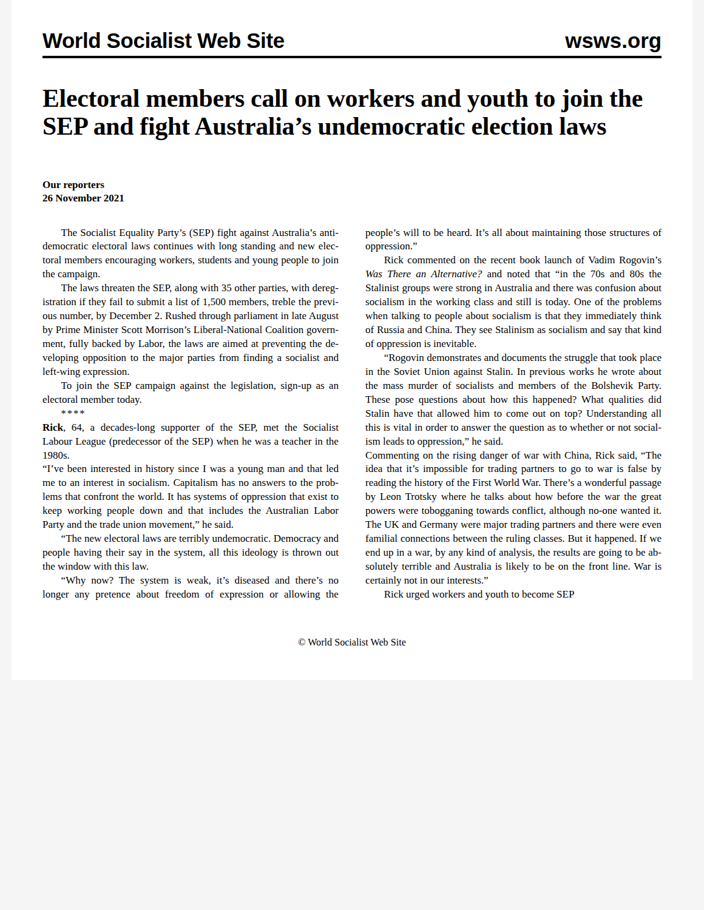World Socialist Web Site
wsws.org
Electoral members call on workers and youth to join the SEP and fight Australia’s undemocratic election laws
Our reporters 26 November 2021
The Socialist Equality Party’s (SEP) fight against Australia’s anti-democratic electoral laws continues with long standing and new electoral members encouraging workers, students and young people to join the campaign.
The laws threaten the SEP, along with 35 other parties, with deregistration if they fail to submit a list of 1,500 members, treble the previous number, by December 2. Rushed through parliament in late August by Prime Minister Scott Morrison’s Liberal-National Coalition government, fully backed by Labor, the laws are aimed at preventing the developing opposition to the major parties from finding a socialist and left-wing expression.
To join the SEP campaign against the legislation, sign-up as an electoral member today.
****
Rick, 64, a decades-long supporter of the SEP, met the Socialist Labour League (predecessor of the SEP) when he was a teacher in the 1980s.
“I’ve been interested in history since I was a young man and that led me to an interest in socialism. Capitalism has no answers to the problems that confront the world. It has systems of oppression that exist to keep working people down and that includes the Australian Labor Party and the trade union movement,” he said.
“The new electoral laws are terribly undemocratic. Democracy and people having their say in the system, all this ideology is thrown out the window with this law.
“Why now? The system is weak, it’s diseased and there’s no longer any pretence about freedom of expression or allowing the people’s will to be heard. It’s all about maintaining those structures of oppression.”
Rick commented on the recent book launch of Vadim Rogovin’s Was There an Alternative? and noted that “in the 70s and 80s the Stalinist groups were strong in Australia and there was confusion about socialism in the working class and still is today. One of the problems when talking to people about socialism is that they immediately think of Russia and China. They see Stalinism as socialism and say that kind of oppression is inevitable.
“Rogovin demonstrates and documents the struggle that took place in the Soviet Union against Stalin. In previous works he wrote about the mass murder of socialists and members of the Bolshevik Party. These pose questions about how this happened? What qualities did Stalin have that allowed him to come out on top? Understanding all this is vital in order to answer the question as to whether or not socialism leads to oppression,” he said.
Commenting on the rising danger of war with China, Rick said, “The idea that it’s impossible for trading partners to go to war is false by reading the history of the First World War. There’s a wonderful passage by Leon Trotsky where he talks about how before the war the great powers were tobogganing towards conflict, although no-one wanted it. The UK and Germany were major trading partners and there were even familial connections between the ruling classes. But it happened. If we end up in a war, by any kind of analysis, the results are going to be absolutely terrible and Australia is likely to be on the front line. War is certainly not in our interests.”
Rick urged workers and youth to become SEP
© World Socialist Web Site